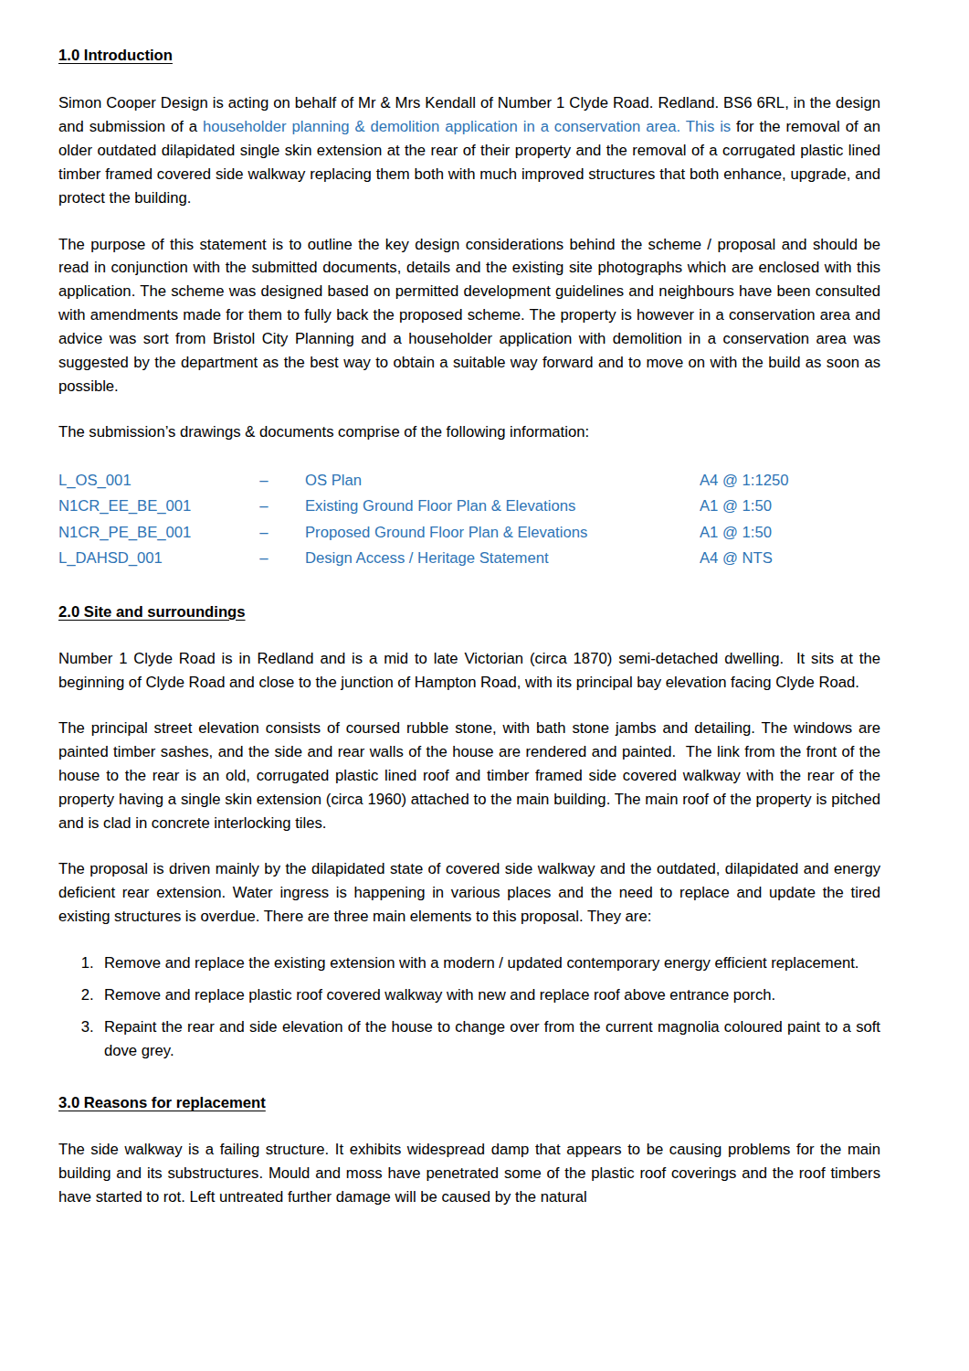1.0 Introduction
Simon Cooper Design is acting on behalf of Mr & Mrs Kendall of Number 1 Clyde Road. Redland. BS6 6RL, in the design and submission of a householder planning & demolition application in a conservation area. This is for the removal of an older outdated dilapidated single skin extension at the rear of their property and the removal of a corrugated plastic lined timber framed covered side walkway replacing them both with much improved structures that both enhance, upgrade, and protect the building.
The purpose of this statement is to outline the key design considerations behind the scheme / proposal and should be read in conjunction with the submitted documents, details and the existing site photographs which are enclosed with this application. The scheme was designed based on permitted development guidelines and neighbours have been consulted with amendments made for them to fully back the proposed scheme. The property is however in a conservation area and advice was sort from Bristol City Planning and a householder application with demolition in a conservation area was suggested by the department as the best way to obtain a suitable way forward and to move on with the build as soon as possible.
The submission’s drawings & documents comprise of the following information:
| L_OS_001 | – | OS Plan | A4 @ 1:1250 |
| N1CR_EE_BE_001 | – | Existing Ground Floor Plan & Elevations | A1 @ 1:50 |
| N1CR_PE_BE_001 | – | Proposed Ground Floor Plan & Elevations | A1 @ 1:50 |
| L_DAHSD_001 | – | Design Access / Heritage Statement | A4 @ NTS |
2.0 Site and surroundings
Number 1 Clyde Road is in Redland and is a mid to late Victorian (circa 1870) semi-detached dwelling. It sits at the beginning of Clyde Road and close to the junction of Hampton Road, with its principal bay elevation facing Clyde Road.
The principal street elevation consists of coursed rubble stone, with bath stone jambs and detailing. The windows are painted timber sashes, and the side and rear walls of the house are rendered and painted. The link from the front of the house to the rear is an old, corrugated plastic lined roof and timber framed side covered walkway with the rear of the property having a single skin extension (circa 1960) attached to the main building. The main roof of the property is pitched and is clad in concrete interlocking tiles.
The proposal is driven mainly by the dilapidated state of covered side walkway and the outdated, dilapidated and energy deficient rear extension. Water ingress is happening in various places and the need to replace and update the tired existing structures is overdue. There are three main elements to this proposal. They are:
Remove and replace the existing extension with a modern / updated contemporary energy efficient replacement.
Remove and replace plastic roof covered walkway with new and replace roof above entrance porch.
Repaint the rear and side elevation of the house to change over from the current magnolia coloured paint to a soft dove grey.
3.0 Reasons for replacement
The side walkway is a failing structure. It exhibits widespread damp that appears to be causing problems for the main building and its substructures. Mould and moss have penetrated some of the plastic roof coverings and the roof timbers have started to rot. Left untreated further damage will be caused by the natural